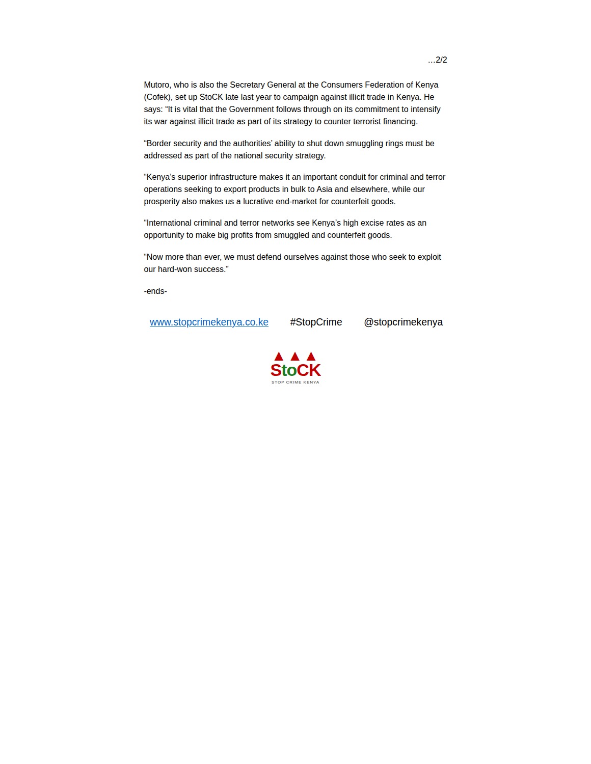…2/2
Mutoro, who is also the Secretary General at the Consumers Federation of Kenya (Cofek), set up StoCK late last year to campaign against illicit trade in Kenya. He says: “It is vital that the Government follows through on its commitment to intensify its war against illicit trade as part of its strategy to counter terrorist financing.
“Border security and the authorities’ ability to shut down smuggling rings must be addressed as part of the national security strategy.
“Kenya’s superior infrastructure makes it an important conduit for criminal and terror operations seeking to export products in bulk to Asia and elsewhere, while our prosperity also makes us a lucrative end-market for counterfeit goods.
“International criminal and terror networks see Kenya’s high excise rates as an opportunity to make big profits from smuggled and counterfeit goods.
“Now more than ever, we must defend ourselves against those who seek to exploit our hard-won success.”
-ends-
www.stopcrimekenya.co.ke #StopCrime @stopcrimekenya
▲▲▲
Sto CK
STOP CRIME KENYA